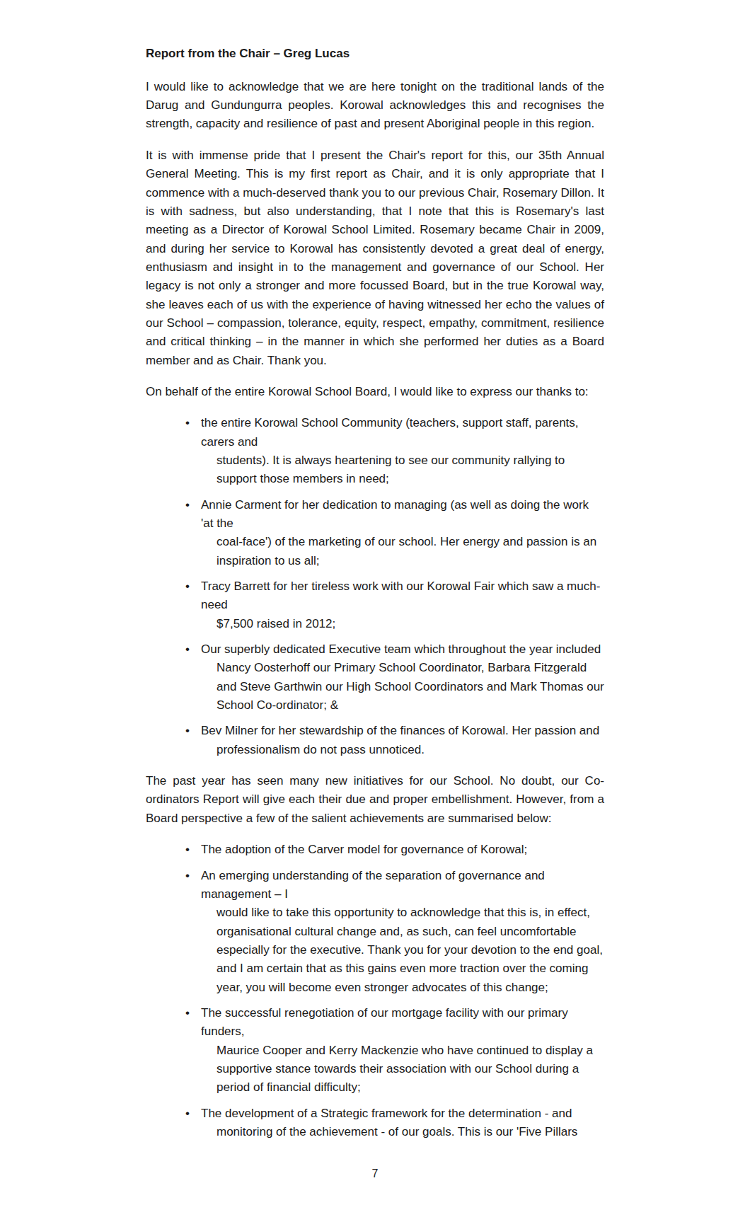Report from the Chair – Greg Lucas
I would like to acknowledge that we are here tonight on the traditional lands of the Darug and Gundungurra peoples. Korowal acknowledges this and recognises the strength, capacity and resilience of past and present Aboriginal people in this region.
It is with immense pride that I present the Chair's report for this, our 35th Annual General Meeting. This is my first report as Chair, and it is only appropriate that I commence with a much-deserved thank you to our previous Chair, Rosemary Dillon. It is with sadness, but also understanding, that I note that this is Rosemary's last meeting as a Director of Korowal School Limited. Rosemary became Chair in 2009, and during her service to Korowal has consistently devoted a great deal of energy, enthusiasm and insight in to the management and governance of our School. Her legacy is not only a stronger and more focussed Board, but in the true Korowal way, she leaves each of us with the experience of having witnessed her echo the values of our School – compassion, tolerance, equity, respect, empathy, commitment, resilience and critical thinking – in the manner in which she performed her duties as a Board member and as Chair. Thank you.
On behalf of the entire Korowal School Board, I would like to express our thanks to:
the entire Korowal School Community (teachers, support staff, parents, carers and students). It is always heartening to see our community rallying to support those members in need;
Annie Carment for her dedication to managing (as well as doing the work 'at the coal-face') of the marketing of our school. Her energy and passion is an inspiration to us all;
Tracy Barrett for her tireless work with our Korowal Fair which saw a much-need $7,500 raised in 2012;
Our superbly dedicated Executive team which throughout the year included Nancy Oosterhoff our Primary School Coordinator, Barbara Fitzgerald and Steve Garthwin our High School Coordinators and Mark Thomas our School Co-ordinator; &
Bev Milner for her stewardship of the finances of Korowal. Her passion and professionalism do not pass unnoticed.
The past year has seen many new initiatives for our School. No doubt, our Co-ordinators Report will give each their due and proper embellishment. However, from a Board perspective a few of the salient achievements are summarised below:
The adoption of the Carver model for governance of Korowal;
An emerging understanding of the separation of governance and management – I would like to take this opportunity to acknowledge that this is, in effect, organisational cultural change and, as such, can feel uncomfortable especially for the executive. Thank you for your devotion to the end goal, and I am certain that as this gains even more traction over the coming year, you will become even stronger advocates of this change;
The successful renegotiation of our mortgage facility with our primary funders, Maurice Cooper and Kerry Mackenzie who have continued to display a supportive stance towards their association with our School during a period of financial difficulty;
The development of a Strategic framework for the determination - and monitoring of the achievement - of our goals. This is our 'Five Pillars
7